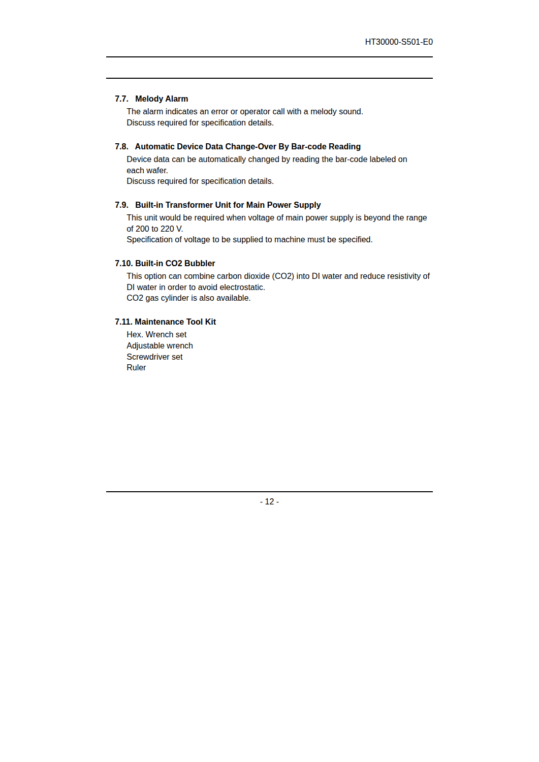HT30000-S501-E0
7.7. Melody Alarm
The alarm indicates an error or operator call with a melody sound.
Discuss required for specification details.
7.8. Automatic Device Data Change-Over By Bar-code Reading
Device data can be automatically changed by reading the bar-code labeled on
each wafer.
Discuss required for specification details.
7.9. Built-in Transformer Unit for Main Power Supply
This unit would be required when voltage of main power supply is beyond the range of 200 to 220 V.
Specification of voltage to be supplied to machine must be specified.
7.10. Built-in CO2 Bubbler
This option can combine carbon dioxide (CO2) into DI water and reduce resistivity of DI water in order to avoid electrostatic.
CO2 gas cylinder is also available.
7.11. Maintenance Tool Kit
Hex. Wrench set
Adjustable wrench
Screwdriver set
Ruler
- 12 -